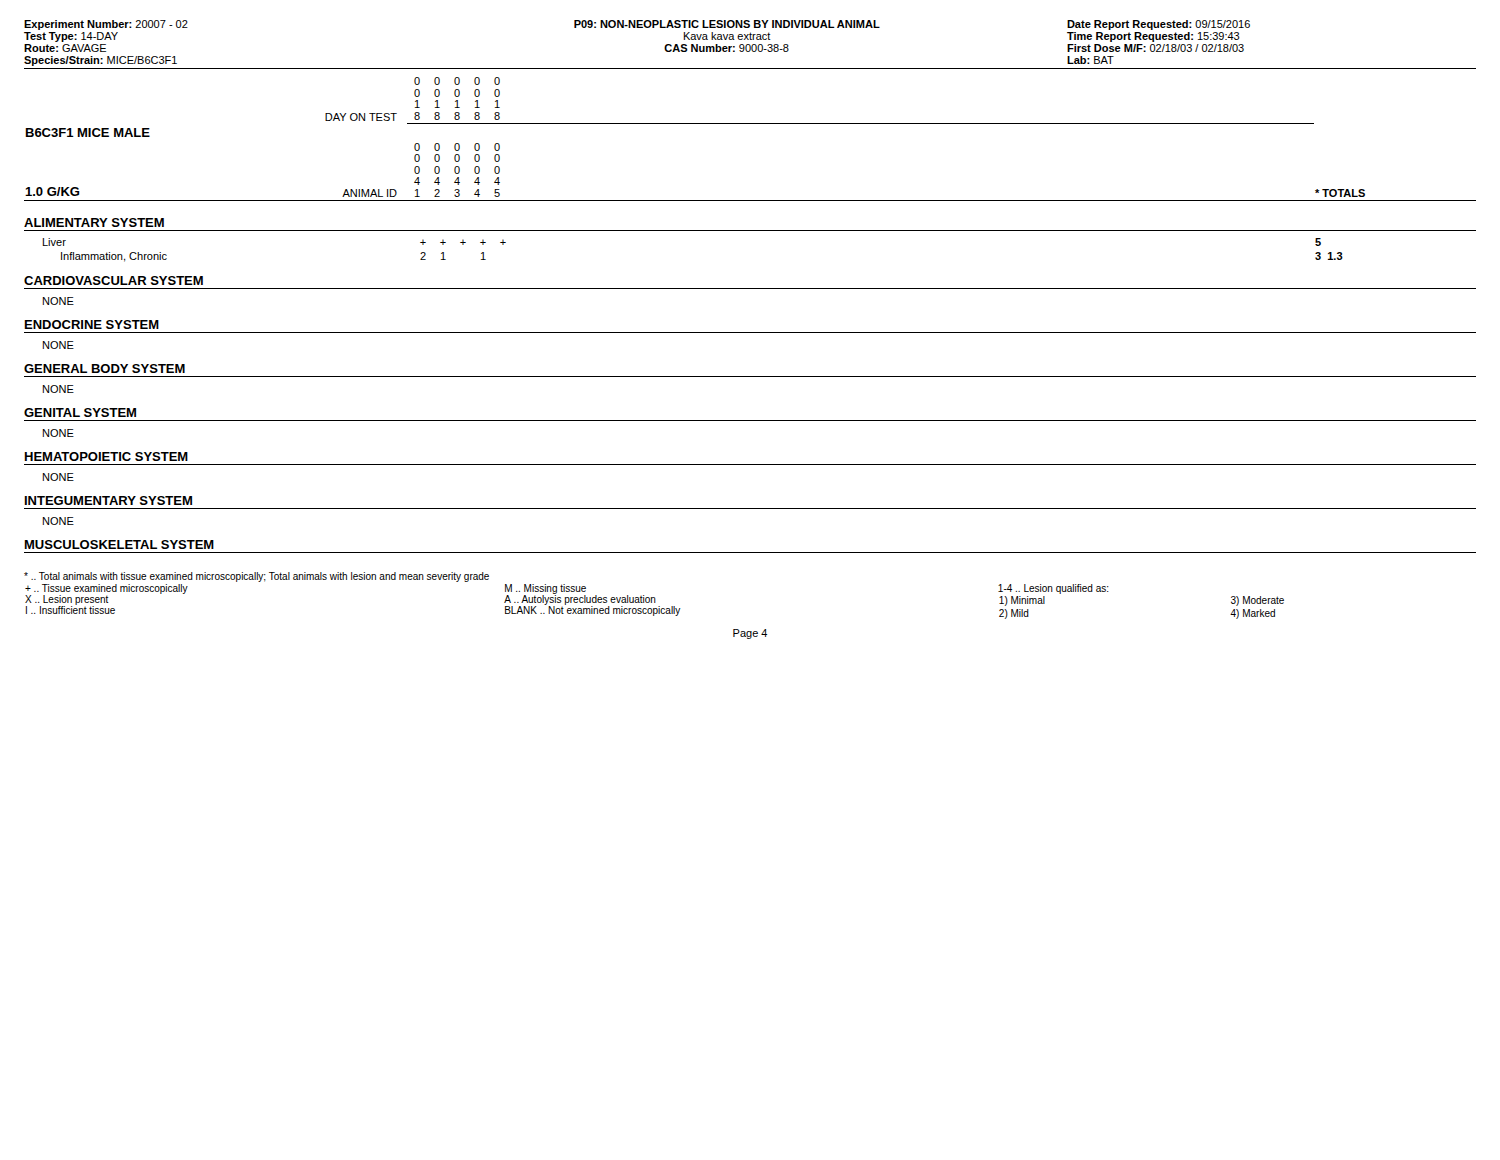| Experiment Number: 20007 - 02 | P09: NON-NEOPLASTIC LESIONS BY INDIVIDUAL ANIMAL | Date Report Requested: 09/15/2016 |
| Test Type: 14-DAY | Kava kava extract | Time Report Requested: 15:39:43 |
| Route: GAVAGE | CAS Number: 9000-38-8 | First Dose M/F: 02/18/03 / 02/18/03 |
| Species/Strain: MICE/B6C3F1 | | Lab: BAT |
| | DAY ON TEST | 0 0 1 8 | 0 0 1 8 | 0 0 1 8 | 0 0 1 8 | 0 0 1 8 | | |
| B6C3F1 MICE MALE | | | |
| 1.0 G/KG | ANIMAL ID | 0 0 0 4 1 | 0 0 0 4 2 | 0 0 0 4 3 | 0 0 0 4 4 | 0 0 0 4 5 | | * TOTALS |
ALIMENTARY SYSTEM
| Liver | + | + | + | + | + | | 5 |
| Inflammation, Chronic | 2 | 1 | | 1 | | | 3 1.3 |
CARDIOVASCULAR SYSTEM
NONE
ENDOCRINE SYSTEM
NONE
GENERAL BODY SYSTEM
NONE
GENITAL SYSTEM
NONE
HEMATOPOIETIC SYSTEM
NONE
INTEGUMENTARY SYSTEM
NONE
MUSCULOSKELETAL SYSTEM
* .. Total animals with tissue examined microscopically; Total animals with lesion and mean severity grade
| + .. Tissue examined microscopically X .. Lesion present I .. Insufficient tissue | M .. Missing tissue A .. Autolysis precludes evaluation BLANK .. Not examined microscopically | 1-4 .. Lesion qualified as: / 1) Minimal / 3) Moderate / / 2) Mild / 4) Marked / |
Page 4